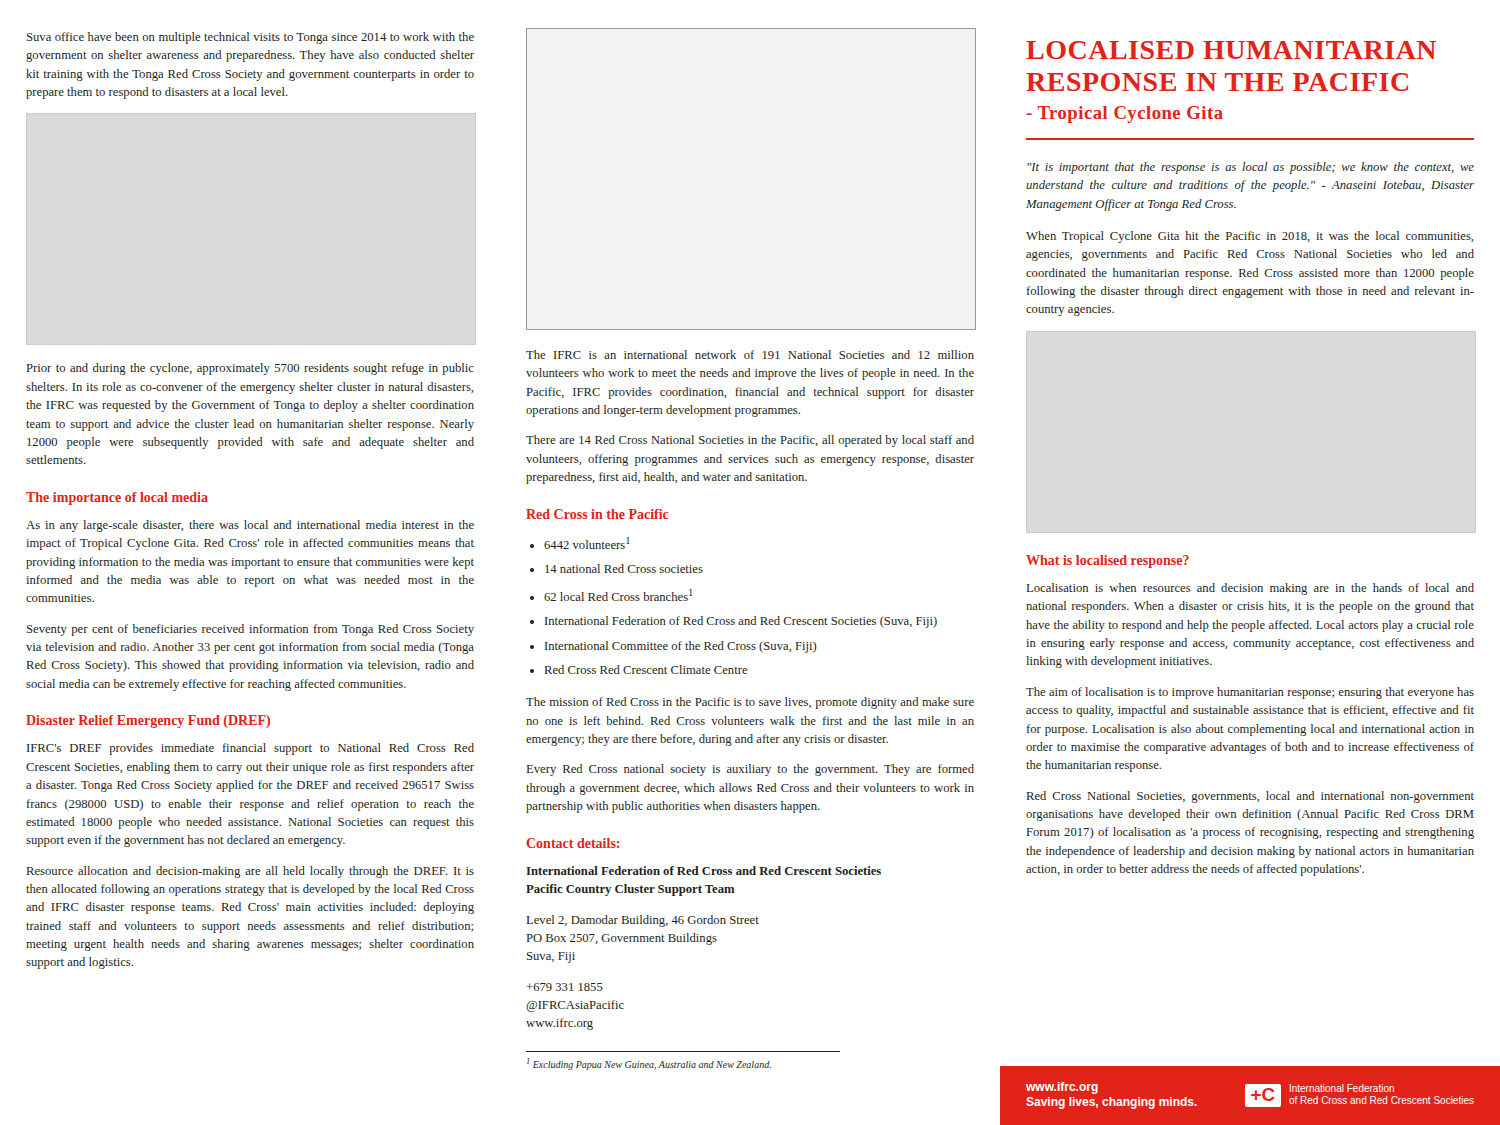Suva office have been on multiple technical visits to Tonga since 2014 to work with the government on shelter awareness and preparedness. They have also conducted shelter kit training with the Tonga Red Cross Society and government counterparts in order to prepare them to respond to disasters at a local level.
Prior to and during the cyclone, approximately 5700 residents sought refuge in public shelters. In its role as co-convener of the emergency shelter cluster in natural disasters, the IFRC was requested by the Government of Tonga to deploy a shelter coordination team to support and advice the cluster lead on humanitarian shelter response. Nearly 12000 people were subsequently provided with safe and adequate shelter and settlements.
The importance of local media
As in any large-scale disaster, there was local and international media interest in the impact of Tropical Cyclone Gita. Red Cross' role in affected communities means that providing information to the media was important to ensure that communities were kept informed and the media was able to report on what was needed most in the communities.
Seventy per cent of beneficiaries received information from Tonga Red Cross Society via television and radio. Another 33 per cent got information from social media (Tonga Red Cross Society). This showed that providing information via television, radio and social media can be extremely effective for reaching affected communities.
Disaster Relief Emergency Fund (DREF)
IFRC's DREF provides immediate financial support to National Red Cross Red Crescent Societies, enabling them to carry out their unique role as first responders after a disaster. Tonga Red Cross Society applied for the DREF and received 296517 Swiss francs (298000 USD) to enable their response and relief operation to reach the estimated 18000 people who needed assistance. National Societies can request this support even if the government has not declared an emergency.
Resource allocation and decision-making are all held locally through the DREF. It is then allocated following an operations strategy that is developed by the local Red Cross and IFRC disaster response teams. Red Cross' main activities included: deploying trained staff and volunteers to support needs assessments and relief distribution; meeting urgent health needs and sharing awarenes messages; shelter coordination support and logistics.
The IFRC is an international network of 191 National Societies and 12 million volunteers who work to meet the needs and improve the lives of people in need. In the Pacific, IFRC provides coordination, financial and technical support for disaster operations and longer-term development programmes.
There are 14 Red Cross National Societies in the Pacific, all operated by local staff and volunteers, offering programmes and services such as emergency response, disaster preparedness, first aid, health, and water and sanitation.
Red Cross in the Pacific
6442 volunteers1
14 national Red Cross societies
62 local Red Cross branches1
International Federation of Red Cross and Red Crescent Societies (Suva, Fiji)
International Committee of the Red Cross (Suva, Fiji)
Red Cross Red Crescent Climate Centre
The mission of Red Cross in the Pacific is to save lives, promote dignity and make sure no one is left behind. Red Cross volunteers walk the first and the last mile in an emergency; they are there before, during and after any crisis or disaster.
Every Red Cross national society is auxiliary to the government. They are formed through a government decree, which allows Red Cross and their volunteers to work in partnership with public authorities when disasters happen.
Contact details:
International Federation of Red Cross and Red Crescent Societies
Pacific Country Cluster Support Team
Level 2, Damodar Building, 46 Gordon Street
PO Box 2507, Government Buildings
Suva, Fiji
+679 331 1855
@IFRCAsiaPacific
www.ifrc.org
1 Excluding Papua New Guinea, Australia and New Zealand.
LOCALISED HUMANITARIAN
RESPONSE IN THE PACIFIC - Tropical Cyclone Gita
"It is important that the response is as local as possible; we know the context, we understand the culture and traditions of the people." - Anaseini Iotebau, Disaster Management Officer at Tonga Red Cross.
When Tropical Cyclone Gita hit the Pacific in 2018, it was the local communities, agencies, governments and Pacific Red Cross National Societies who led and coordinated the humanitarian response. Red Cross assisted more than 12000 people following the disaster through direct engagement with those in need and relevant in-country agencies.
What is localised response?
Localisation is when resources and decision making are in the hands of local and national responders. When a disaster or crisis hits, it is the people on the ground that have the ability to respond and help the people affected. Local actors play a crucial role in ensuring early response and access, community acceptance, cost effectiveness and linking with development initiatives.
The aim of localisation is to improve humanitarian response; ensuring that everyone has access to quality, impactful and sustainable assistance that is efficient, effective and fit for purpose. Localisation is also about complementing local and international action in order to maximise the comparative advantages of both and to increase effectiveness of the humanitarian response.
Red Cross National Societies, governments, local and international non-government organisations have developed their own definition (Annual Pacific Red Cross DRM Forum 2017) of localisation as 'a process of recognising, respecting and strengthening the independence of leadership and decision making by national actors in humanitarian action, in order to better address the needs of affected populations'.
www.ifrc.org
Saving lives, changing minds.
+C International Federation
of Red Cross and Red Crescent Societies